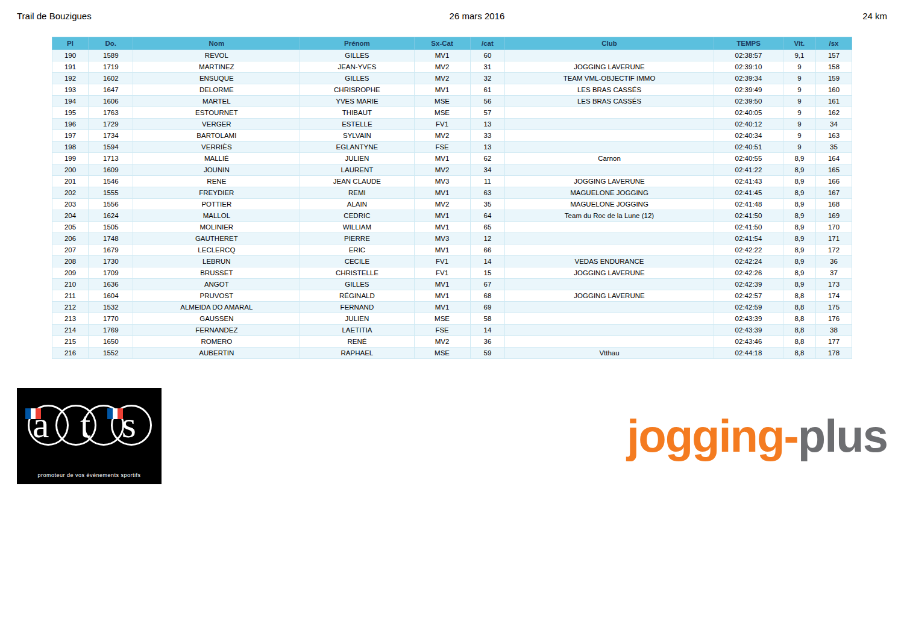Trail de Bouzigues
26 mars 2016
24 km
| Pl | Do. | Nom | Prénom | Sx-Cat | /cat | Club | TEMPS | Vit. | /sx |
| --- | --- | --- | --- | --- | --- | --- | --- | --- | --- |
| 190 | 1589 | REVOL | GILLES | MV1 | 60 | | 02:38:57 | 9,1 | 157 |
| 191 | 1719 | MARTINEZ | JEAN-YVES | MV2 | 31 | JOGGING LAVERUNE | 02:39:10 | 9 | 158 |
| 192 | 1602 | ENSUQUE | GILLES | MV2 | 32 | TEAM VML-OBJECTIF IMMO | 02:39:34 | 9 | 159 |
| 193 | 1647 | DELORME | CHRISROPHE | MV1 | 61 | LES BRAS CASSÉS | 02:39:49 | 9 | 160 |
| 194 | 1606 | MARTEL | YVES MARIE | MSE | 56 | LES BRAS CASSÉS | 02:39:50 | 9 | 161 |
| 195 | 1763 | ESTOURNET | THIBAUT | MSE | 57 | | 02:40:05 | 9 | 162 |
| 196 | 1729 | VERGER | ESTELLE | FV1 | 13 | | 02:40:12 | 9 | 34 |
| 197 | 1734 | BARTOLAMI | SYLVAIN | MV2 | 33 | | 02:40:34 | 9 | 163 |
| 198 | 1594 | VERRIÈS | EGLANTYNE | FSE | 13 | | 02:40:51 | 9 | 35 |
| 199 | 1713 | MALLIÉ | JULIEN | MV1 | 62 | Carnon | 02:40:55 | 8,9 | 164 |
| 200 | 1609 | JOUNIN | LAURENT | MV2 | 34 | | 02:41:22 | 8,9 | 165 |
| 201 | 1546 | RENE | JEAN CLAUDE | MV3 | 11 | JOGGING LAVERUNE | 02:41:43 | 8,9 | 166 |
| 202 | 1555 | FREYDIER | REMI | MV1 | 63 | MAGUELONE JOGGING | 02:41:45 | 8,9 | 167 |
| 203 | 1556 | POTTIER | ALAIN | MV2 | 35 | MAGUELONE JOGGING | 02:41:48 | 8,9 | 168 |
| 204 | 1624 | MALLOL | CEDRIC | MV1 | 64 | Team du Roc de la Lune (12) | 02:41:50 | 8,9 | 169 |
| 205 | 1505 | MOLINIER | WILLIAM | MV1 | 65 | | 02:41:50 | 8,9 | 170 |
| 206 | 1748 | GAUTHERET | PIERRE | MV3 | 12 | | 02:41:54 | 8,9 | 171 |
| 207 | 1679 | LECLERCQ | ERIC | MV1 | 66 | | 02:42:22 | 8,9 | 172 |
| 208 | 1730 | LEBRUN | CECILE | FV1 | 14 | VEDAS ENDURANCE | 02:42:24 | 8,9 | 36 |
| 209 | 1709 | BRUSSET | CHRISTELLE | FV1 | 15 | JOGGING LAVERUNE | 02:42:26 | 8,9 | 37 |
| 210 | 1636 | ANGOT | GILLES | MV1 | 67 | | 02:42:39 | 8,9 | 173 |
| 211 | 1604 | PRUVOST | RÉGINALD | MV1 | 68 | JOGGING LAVERUNE | 02:42:57 | 8,8 | 174 |
| 212 | 1532 | ALMEIDA DO AMARAL | FERNAND | MV1 | 69 | | 02:42:59 | 8,8 | 175 |
| 213 | 1770 | GAUSSEN | JULIEN | MSE | 58 | | 02:43:39 | 8,8 | 176 |
| 214 | 1769 | FERNANDEZ | LAETITIA | FSE | 14 | | 02:43:39 | 8,8 | 38 |
| 215 | 1650 | ROMERO | RENÉ | MV2 | 36 | | 02:43:46 | 8,8 | 177 |
| 216 | 1552 | AUBERTIN | RAPHAEL | MSE | 59 | Vtthau | 02:44:18 | 8,8 | 178 |
a t s
promoteur de vos événements sportifs
jogging-plus